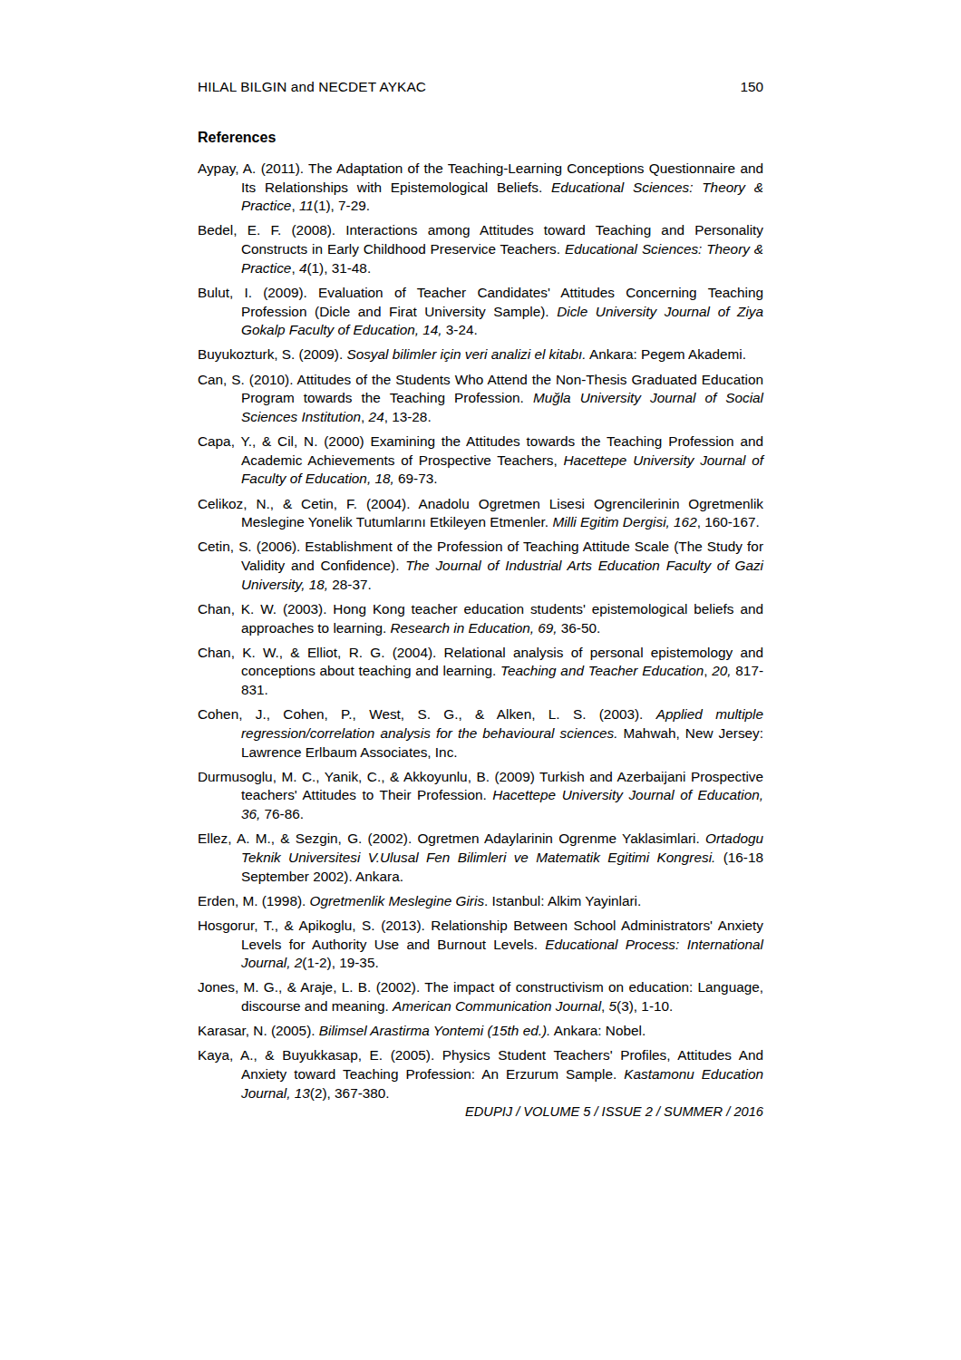HILAL BILGIN and NECDET AYKAC 150
References
Aypay, A. (2011). The Adaptation of the Teaching-Learning Conceptions Questionnaire and Its Relationships with Epistemological Beliefs. Educational Sciences: Theory & Practice, 11(1), 7-29.
Bedel, E. F. (2008). Interactions among Attitudes toward Teaching and Personality Constructs in Early Childhood Preservice Teachers. Educational Sciences: Theory & Practice, 4(1), 31-48.
Bulut, I. (2009). Evaluation of Teacher Candidates' Attitudes Concerning Teaching Profession (Dicle and Firat University Sample). Dicle University Journal of Ziya Gokalp Faculty of Education, 14, 3-24.
Buyukozturk, S. (2009). Sosyal bilimler için veri analizi el kitabı. Ankara: Pegem Akademi.
Can, S. (2010). Attitudes of the Students Who Attend the Non-Thesis Graduated Education Program towards the Teaching Profession. Muğla University Journal of Social Sciences Institution, 24, 13-28.
Capa, Y., & Cil, N. (2000) Examining the Attitudes towards the Teaching Profession and Academic Achievements of Prospective Teachers, Hacettepe University Journal of Faculty of Education, 18, 69-73.
Celikoz, N., & Cetin, F. (2004). Anadolu Ogretmen Lisesi Ogrencilerinin Ogretmenlik Meslegine Yonelik Tutumlarını Etkileyen Etmenler. Milli Egitim Dergisi, 162, 160-167.
Cetin, S. (2006). Establishment of the Profession of Teaching Attitude Scale (The Study for Validity and Confidence). The Journal of Industrial Arts Education Faculty of Gazi University, 18, 28-37.
Chan, K. W. (2003). Hong Kong teacher education students' epistemological beliefs and approaches to learning. Research in Education, 69, 36-50.
Chan, K. W., & Elliot, R. G. (2004). Relational analysis of personal epistemology and conceptions about teaching and learning. Teaching and Teacher Education, 20, 817-831.
Cohen, J., Cohen, P., West, S. G., & Alken, L. S. (2003). Applied multiple regression/correlation analysis for the behavioural sciences. Mahwah, New Jersey: Lawrence Erlbaum Associates, Inc.
Durmusoglu, M. C., Yanik, C., & Akkoyunlu, B. (2009) Turkish and Azerbaijani Prospective teachers' Attitudes to Their Profession. Hacettepe University Journal of Education, 36, 76-86.
Ellez, A. M., & Sezgin, G. (2002). Ogretmen Adaylarinin Ogrenme Yaklasimlari. Ortadogu Teknik Universitesi V.Ulusal Fen Bilimleri ve Matematik Egitimi Kongresi. (16-18 September 2002). Ankara.
Erden, M. (1998). Ogretmenlik Meslegine Giris. Istanbul: Alkim Yayinlari.
Hosgorur, T., & Apikoglu, S. (2013). Relationship Between School Administrators' Anxiety Levels for Authority Use and Burnout Levels. Educational Process: International Journal, 2(1-2), 19-35.
Jones, M. G., & Araje, L. B. (2002). The impact of constructivism on education: Language, discourse and meaning. American Communication Journal, 5(3), 1-10.
Karasar, N. (2005). Bilimsel Arastirma Yontemi (15th ed.). Ankara: Nobel.
Kaya, A., & Buyukkasap, E. (2005). Physics Student Teachers' Profiles, Attitudes And Anxiety toward Teaching Profession: An Erzurum Sample. Kastamonu Education Journal, 13(2), 367-380.
EDUPIJ / VOLUME 5 / ISSUE 2 / SUMMER / 2016